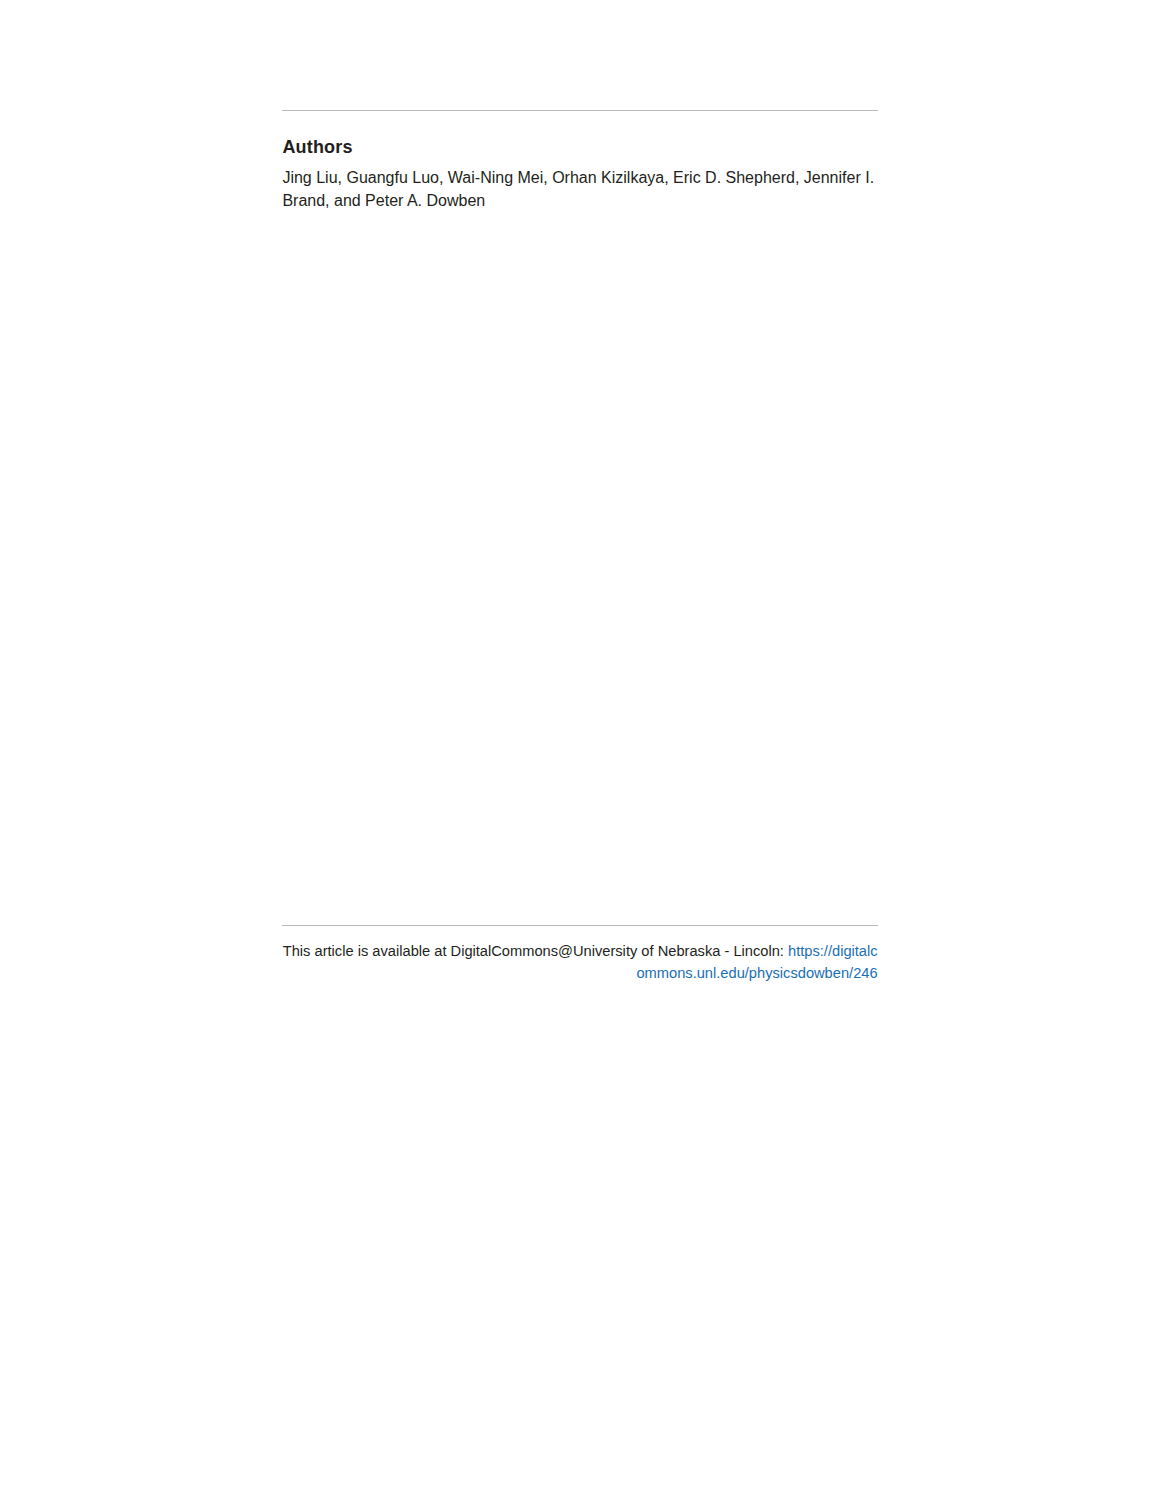Authors
Jing Liu, Guangfu Luo, Wai-Ning Mei, Orhan Kizilkaya, Eric D. Shepherd, Jennifer I. Brand, and Peter A. Dowben
This article is available at DigitalCommons@University of Nebraska - Lincoln: https://digitalcommons.unl.edu/physicsdowben/246